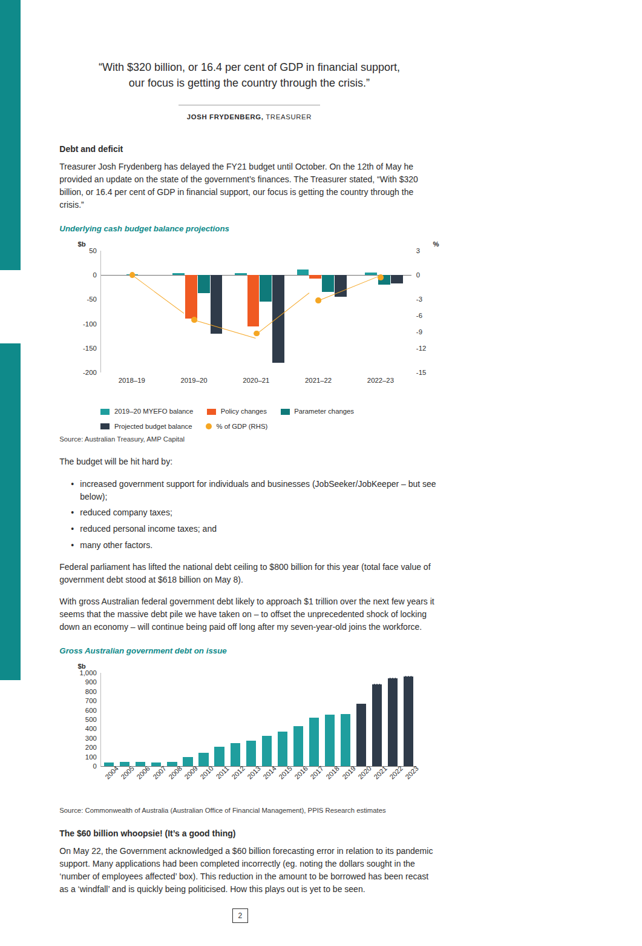“With $320 billion, or 16.4 per cent of GDP in financial support,
our focus is getting the country through the crisis.”
JOSH FRYDENBERG, TREASURER
Debt and deficit
Treasurer Josh Frydenberg has delayed the FY21 budget until October. On the 12th of May he provided an update on the state of the government’s finances. The Treasurer stated, “With $320 billion, or 16.4 per cent of GDP in financial support, our focus is getting the country through the crisis.”
Underlying cash budget balance projections
$b
%
50
0
-50
-100
-150
-200
3
0
-3
-6
-9
-12
-15
2018–19
2019–20
2020–21
2021–22
2022–23
2019–20 MYEFO balance
Policy changes
Parameter changes
Projected budget balance
% of GDP (RHS)
Source: Australian Treasury, AMP Capital
The budget will be hit hard by:
increased government support for individuals and businesses (JobSeeker/JobKeeper – but see below);
reduced company taxes;
reduced personal income taxes; and
many other factors.
Federal parliament has lifted the national debt ceiling to $800 billion for this year (total face value of government debt stood at $618 billion on May 8).
With gross Australian federal government debt likely to approach $1 trillion over the next few years it seems that the massive debt pile we have taken on – to offset the unprecedented shock of locking down an economy – will continue being paid off long after my seven-year-old joins the workforce.
Gross Australian government debt on issue
$b
1,000
900
800
700
600
500
400
300
200
100
0
2004
2005
2006
2007
2008
2009
2010
2011
2012
2013
2014
2015
2016
2017
2018
2019
2020
2021
2022
2023
Source: Commonwealth of Australia (Australian Office of Financial Management), PPIS Research estimates
The $60 billion whoopsie! (It’s a good thing)
On May 22, the Government acknowledged a $60 billion forecasting error in relation to its pandemic support. Many applications had been completed incorrectly (eg. noting the dollars sought in the ‘number of employees affected’ box). This reduction in the amount to be borrowed has been recast as a ‘windfall’ and is quickly being politicised. How this plays out is yet to be seen.
2